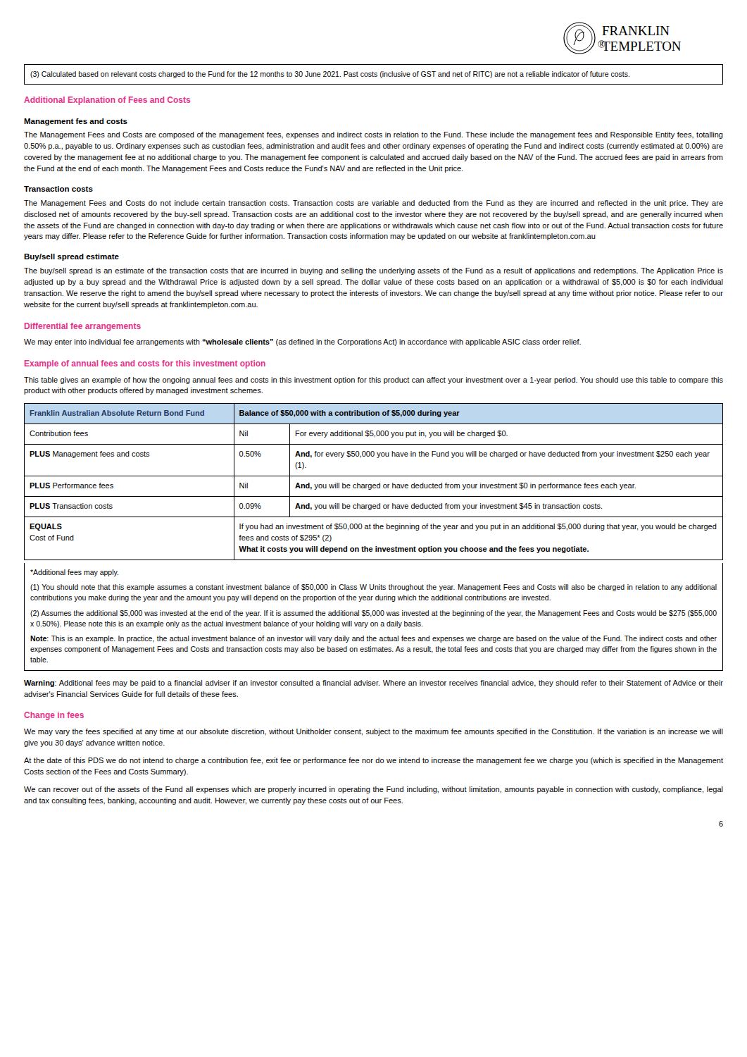FRANKLIN TEMPLETON ®
(3) Calculated based on relevant costs charged to the Fund for the 12 months to 30 June 2021. Past costs (inclusive of GST and net of RITC) are not a reliable indicator of future costs.
Additional Explanation of Fees and Costs
Management fes and costs
The Management Fees and Costs are composed of the management fees, expenses and indirect costs in relation to the Fund. These include the management fees and Responsible Entity fees, totalling 0.50% p.a., payable to us. Ordinary expenses such as custodian fees, administration and audit fees and other ordinary expenses of operating the Fund and indirect costs (currently estimated at 0.00%) are covered by the management fee at no additional charge to you. The management fee component is calculated and accrued daily based on the NAV of the Fund. The accrued fees are paid in arrears from the Fund at the end of each month. The Management Fees and Costs reduce the Fund's NAV and are reflected in the Unit price.
Transaction costs
The Management Fees and Costs do not include certain transaction costs. Transaction costs are variable and deducted from the Fund as they are incurred and reflected in the unit price. They are disclosed net of amounts recovered by the buy-sell spread. Transaction costs are an additional cost to the investor where they are not recovered by the buy/sell spread, and are generally incurred when the assets of the Fund are changed in connection with day-to day trading or when there are applications or withdrawals which cause net cash flow into or out of the Fund. Actual transaction costs for future years may differ. Please refer to the Reference Guide for further information. Transaction costs information may be updated on our website at franklintempleton.com.au
Buy/sell spread estimate
The buy/sell spread is an estimate of the transaction costs that are incurred in buying and selling the underlying assets of the Fund as a result of applications and redemptions. The Application Price is adjusted up by a buy spread and the Withdrawal Price is adjusted down by a sell spread. The dollar value of these costs based on an application or a withdrawal of $5,000 is $0 for each individual transaction. We reserve the right to amend the buy/sell spread where necessary to protect the interests of investors. We can change the buy/sell spread at any time without prior notice. Please refer to our website for the current buy/sell spreads at franklintempleton.com.au.
Differential fee arrangements
We may enter into individual fee arrangements with “wholesale clients” (as defined in the Corporations Act) in accordance with applicable ASIC class order relief.
Example of annual fees and costs for this investment option
This table gives an example of how the ongoing annual fees and costs in this investment option for this product can affect your investment over a 1-year period. You should use this table to compare this product with other products offered by managed investment schemes.
| Franklin Australian Absolute Return Bond Fund | Balance of $50,000 with a contribution of $5,000 during year |
| --- | --- |
| Contribution fees | Nil | For every additional $5,000 you put in, you will be charged $0. |
| PLUS Management fees and costs | 0.50% | And, for every $50,000 you have in the Fund you will be charged or have deducted from your investment $250 each year (1). |
| PLUS Performance fees | Nil | And, you will be charged or have deducted from your investment $0 in performance fees each year. |
| PLUS Transaction costs | 0.09% | And, you will be charged or have deducted from your investment $45 in transaction costs. |
| EQUALS Cost of Fund | If you had an investment of $50,000 at the beginning of the year and you put in an additional $5,000 during that year, you would be charged fees and costs of $295* (2) What it costs you will depend on the investment option you choose and the fees you negotiate. |
*Additional fees may apply.
(1) You should note that this example assumes a constant investment balance of $50,000 in Class W Units throughout the year. Management Fees and Costs will also be charged in relation to any additional contributions you make during the year and the amount you pay will depend on the proportion of the year during which the additional contributions are invested.
(2) Assumes the additional $5,000 was invested at the end of the year. If it is assumed the additional $5,000 was invested at the beginning of the year, the Management Fees and Costs would be $275 ($55,000 x 0.50%). Please note this is an example only as the actual investment balance of your holding will vary on a daily basis.
Note: This is an example. In practice, the actual investment balance of an investor will vary daily and the actual fees and expenses we charge are based on the value of the Fund. The indirect costs and other expenses component of Management Fees and Costs and transaction costs may also be based on estimates. As a result, the total fees and costs that you are charged may differ from the figures shown in the table.
Warning: Additional fees may be paid to a financial adviser if an investor consulted a financial adviser. Where an investor receives financial advice, they should refer to their Statement of Advice or their adviser's Financial Services Guide for full details of these fees.
Change in fees
We may vary the fees specified at any time at our absolute discretion, without Unitholder consent, subject to the maximum fee amounts specified in the Constitution. If the variation is an increase we will give you 30 days' advance written notice.
At the date of this PDS we do not intend to charge a contribution fee, exit fee or performance fee nor do we intend to increase the management fee we charge you (which is specified in the Management Costs section of the Fees and Costs Summary).
We can recover out of the assets of the Fund all expenses which are properly incurred in operating the Fund including, without limitation, amounts payable in connection with custody, compliance, legal and tax consulting fees, banking, accounting and audit. However, we currently pay these costs out of our Fees.
6